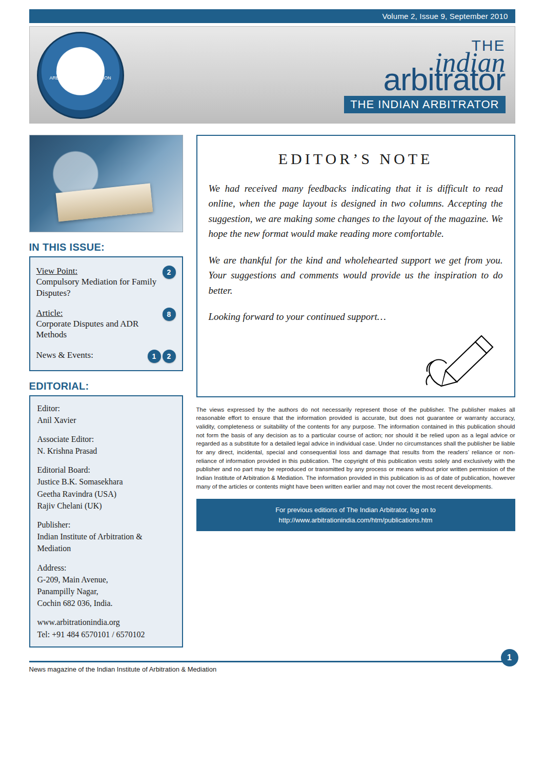Volume 2, Issue 9, September 2010
INDIAN INSTITUTE OF ARBITRATION & MEDIATION
THE
indian
arbitrator
THE INDIAN ARBITRATOR
IN THIS ISSUE:
View Point:
Compulsory Mediation for Family Disputes?
2
Article:
Corporate Disputes and ADR Methods
8
News & Events:
12
EDITORIAL:
Editor: Anil Xavier
Associate Editor: N. Krishna Prasad
Editorial Board: Justice B.K. Somasekhara
Geetha Ravindra (USA)
Rajiv Chelani (UK)
Publisher: Indian Institute of Arbitration & Mediation
Address: G-209, Main Avenue,
Panampilly Nagar,
Cochin 682 036, India.
www.arbitrationindia.org
Tel: +91 484 6570101 / 6570102
EDITOR’S NOTE
We had received many feedbacks indicating that it is difficult to read online, when the page layout is designed in two columns. Accepting the suggestion, we are making some changes to the layout of the magazine. We hope the new format would make reading more comfortable.
We are thankful for the kind and wholehearted support we get from you. Your suggestions and comments would provide us the inspiration to do better.
Looking forward to your continued support…
The views expressed by the authors do not necessarily represent those of the publisher. The publisher makes all reasonable effort to ensure that the information provided is accurate, but does not guarantee or warranty accuracy, validity, completeness or suitability of the contents for any purpose. The information contained in this publication should not form the basis of any decision as to a particular course of action; nor should it be relied upon as a legal advice or regarded as a substitute for a detailed legal advice in individual case. Under no circumstances shall the publisher be liable for any direct, incidental, special and consequential loss and damage that results from the readers’ reliance or non-reliance of information provided in this publication. The copyright of this publication vests solely and exclusively with the publisher and no part may be reproduced or transmitted by any process or means without prior written permission of the Indian Institute of Arbitration & Mediation. The information provided in this publication is as of date of publication, however many of the articles or contents might have been written earlier and may not cover the most recent developments.
For previous editions of The Indian Arbitrator, log on to
http://www.arbitrationindia.com/htm/publications.htm
News magazine of the Indian Institute of Arbitration & Mediation
1